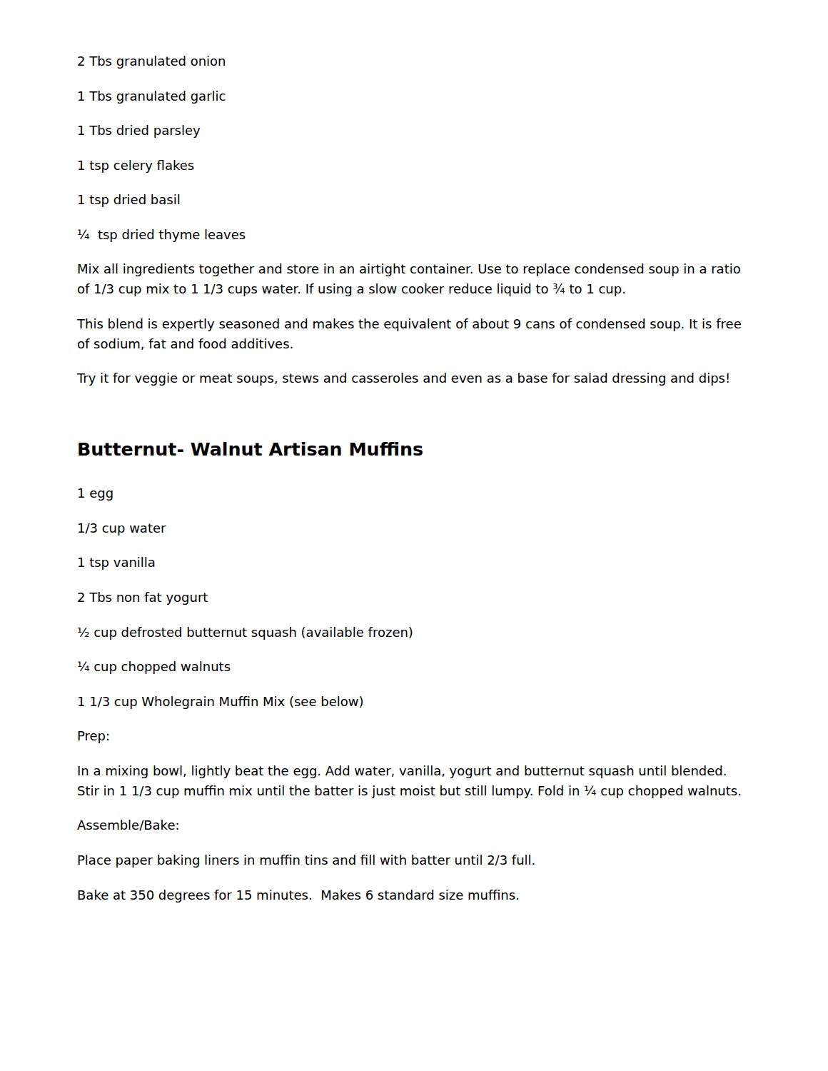2 Tbs granulated onion
1 Tbs granulated garlic
1 Tbs dried parsley
1 tsp celery flakes
1 tsp dried basil
¼ tsp dried thyme leaves
Mix all ingredients together and store in an airtight container. Use to replace condensed soup in a ratio of 1/3 cup mix to 1 1/3 cups water. If using a slow cooker reduce liquid to ¾ to 1 cup.
This blend is expertly seasoned and makes the equivalent of about 9 cans of condensed soup. It is free of sodium, fat and food additives.
Try it for veggie or meat soups, stews and casseroles and even as a base for salad dressing and dips!
Butternut- Walnut Artisan Muffins
1 egg
1/3 cup water
1 tsp vanilla
2 Tbs non fat yogurt
½ cup defrosted butternut squash (available frozen)
¼ cup chopped walnuts
1 1/3 cup Wholegrain Muffin Mix (see below)
Prep:
In a mixing bowl, lightly beat the egg. Add water, vanilla, yogurt and butternut squash until blended. Stir in 1 1/3 cup muffin mix until the batter is just moist but still lumpy. Fold in ¼ cup chopped walnuts.
Assemble/Bake:
Place paper baking liners in muffin tins and fill with batter until 2/3 full.
Bake at 350 degrees for 15 minutes. Makes 6 standard size muffins.